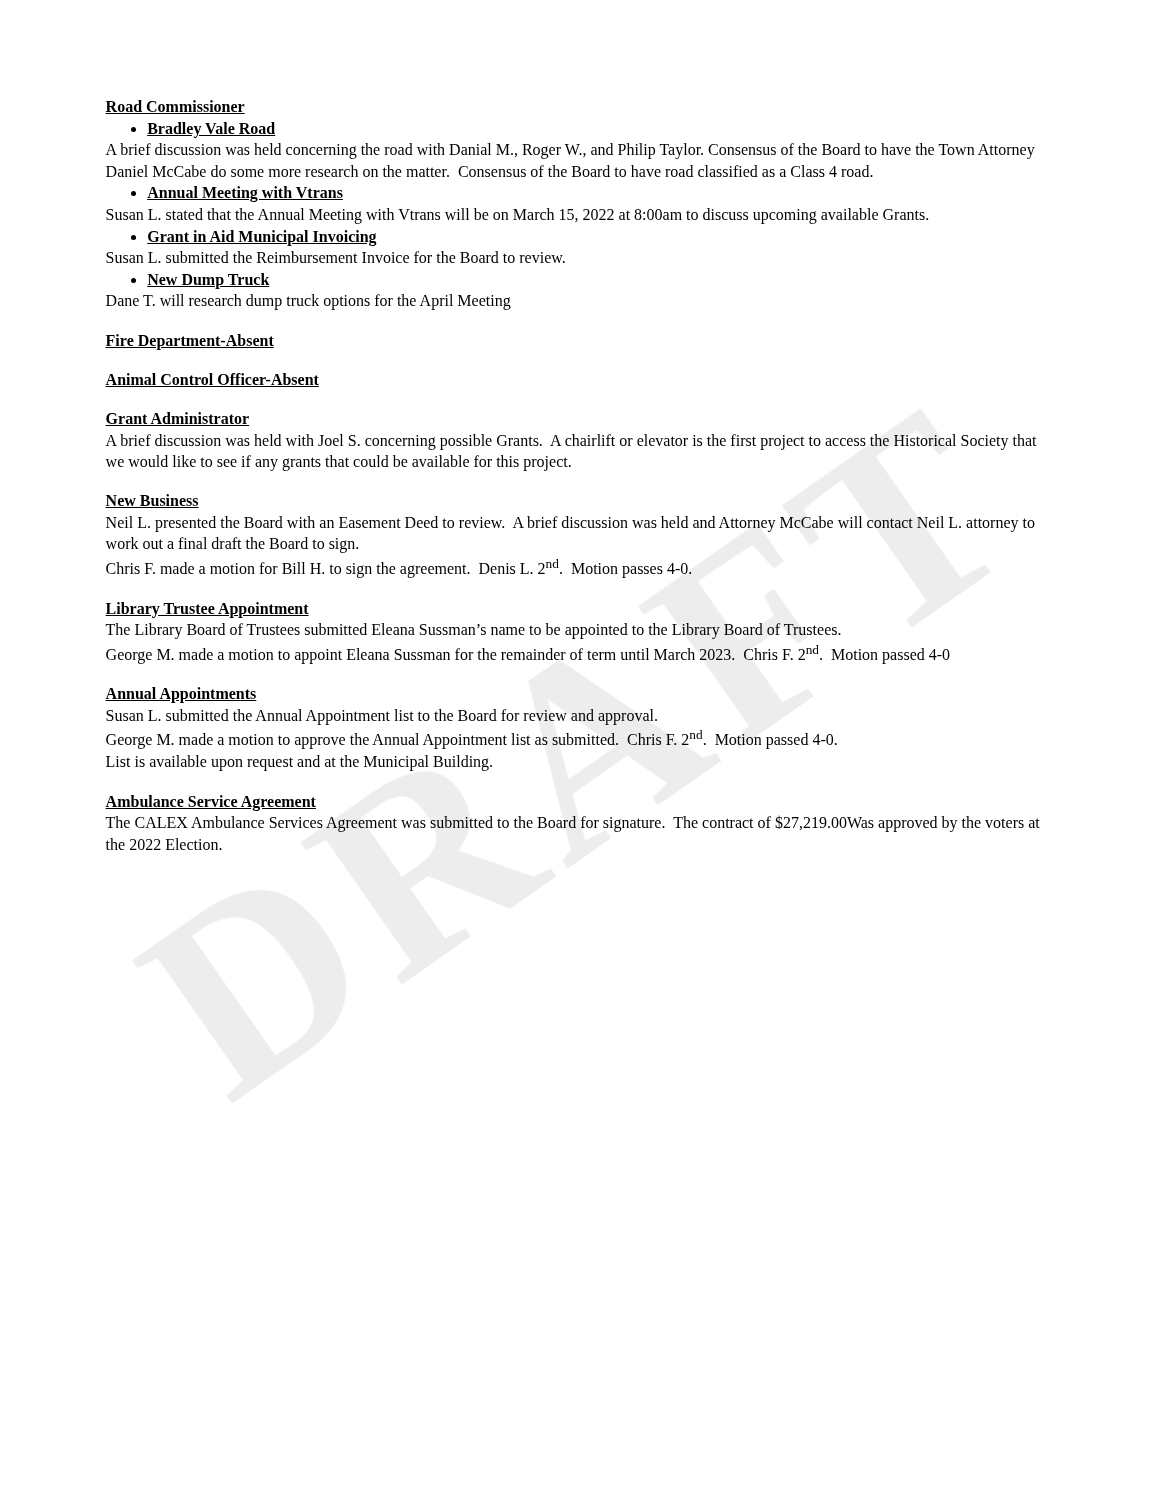DRAFT
Road Commissioner
Bradley Vale Road
A brief discussion was held concerning the road with Danial M., Roger W., and Philip Taylor. Consensus of the Board to have the Town Attorney Daniel McCabe do some more research on the matter. Consensus of the Board to have road classified as a Class 4 road.
Annual Meeting with Vtrans
Susan L. stated that the Annual Meeting with Vtrans will be on March 15, 2022 at 8:00am to discuss upcoming available Grants.
Grant in Aid Municipal Invoicing
Susan L. submitted the Reimbursement Invoice for the Board to review.
New Dump Truck
Dane T. will research dump truck options for the April Meeting
Fire Department-Absent
Animal Control Officer-Absent
Grant Administrator
A brief discussion was held with Joel S. concerning possible Grants. A chairlift or elevator is the first project to access the Historical Society that we would like to see if any grants that could be available for this project.
New Business
Neil L. presented the Board with an Easement Deed to review. A brief discussion was held and Attorney McCabe will contact Neil L. attorney to work out a final draft the Board to sign.
Chris F. made a motion for Bill H. to sign the agreement. Denis L. 2nd. Motion passes 4-0.
Library Trustee Appointment
The Library Board of Trustees submitted Eleana Sussman’s name to be appointed to the Library Board of Trustees.
George M. made a motion to appoint Eleana Sussman for the remainder of term until March 2023. Chris F. 2nd. Motion passed 4-0
Annual Appointments
Susan L. submitted the Annual Appointment list to the Board for review and approval.
George M. made a motion to approve the Annual Appointment list as submitted. Chris F. 2nd. Motion passed 4-0.
List is available upon request and at the Municipal Building.
Ambulance Service Agreement
The CALEX Ambulance Services Agreement was submitted to the Board for signature. The contract of $27,219.00Was approved by the voters at the 2022 Election.